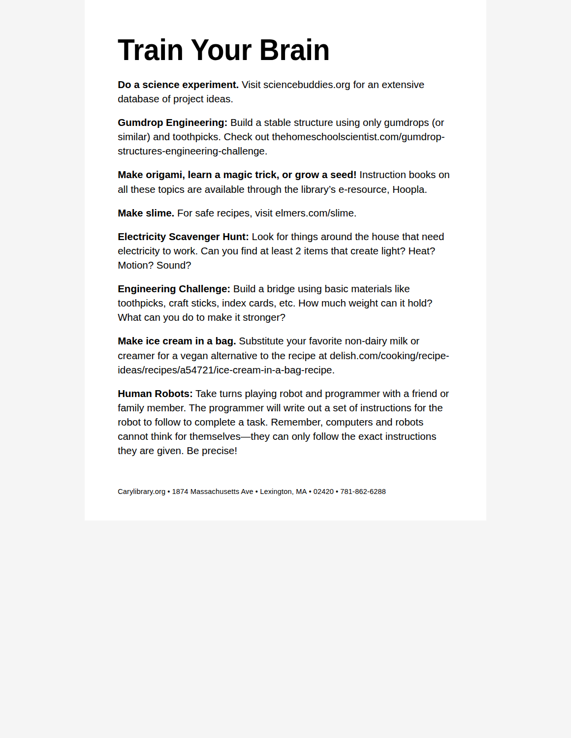Train Your Brain
Do a science experiment. Visit sciencebuddies.org for an extensive database of project ideas.
Gumdrop Engineering: Build a stable structure using only gumdrops (or similar) and toothpicks. Check out thehomeschoolscientist.com/gumdrop-structures-engineering-challenge.
Make origami, learn a magic trick, or grow a seed! Instruction books on all these topics are available through the library’s e-resource, Hoopla.
Make slime. For safe recipes, visit elmers.com/slime.
Electricity Scavenger Hunt: Look for things around the house that need electricity to work. Can you find at least 2 items that create light? Heat? Motion? Sound?
Engineering Challenge: Build a bridge using basic materials like toothpicks, craft sticks, index cards, etc. How much weight can it hold? What can you do to make it stronger?
Make ice cream in a bag. Substitute your favorite non-dairy milk or creamer for a vegan alternative to the recipe at delish.com/cooking/recipe-ideas/recipes/a54721/ice-cream-in-a-bag-recipe.
Human Robots: Take turns playing robot and programmer with a friend or family member. The programmer will write out a set of instructions for the robot to follow to complete a task. Remember, computers and robots cannot think for themselves—they can only follow the exact instructions they are given. Be precise!
Carylibrary.org•1874 Massachusetts Ave•Lexington, MA•02420•781-862-6288